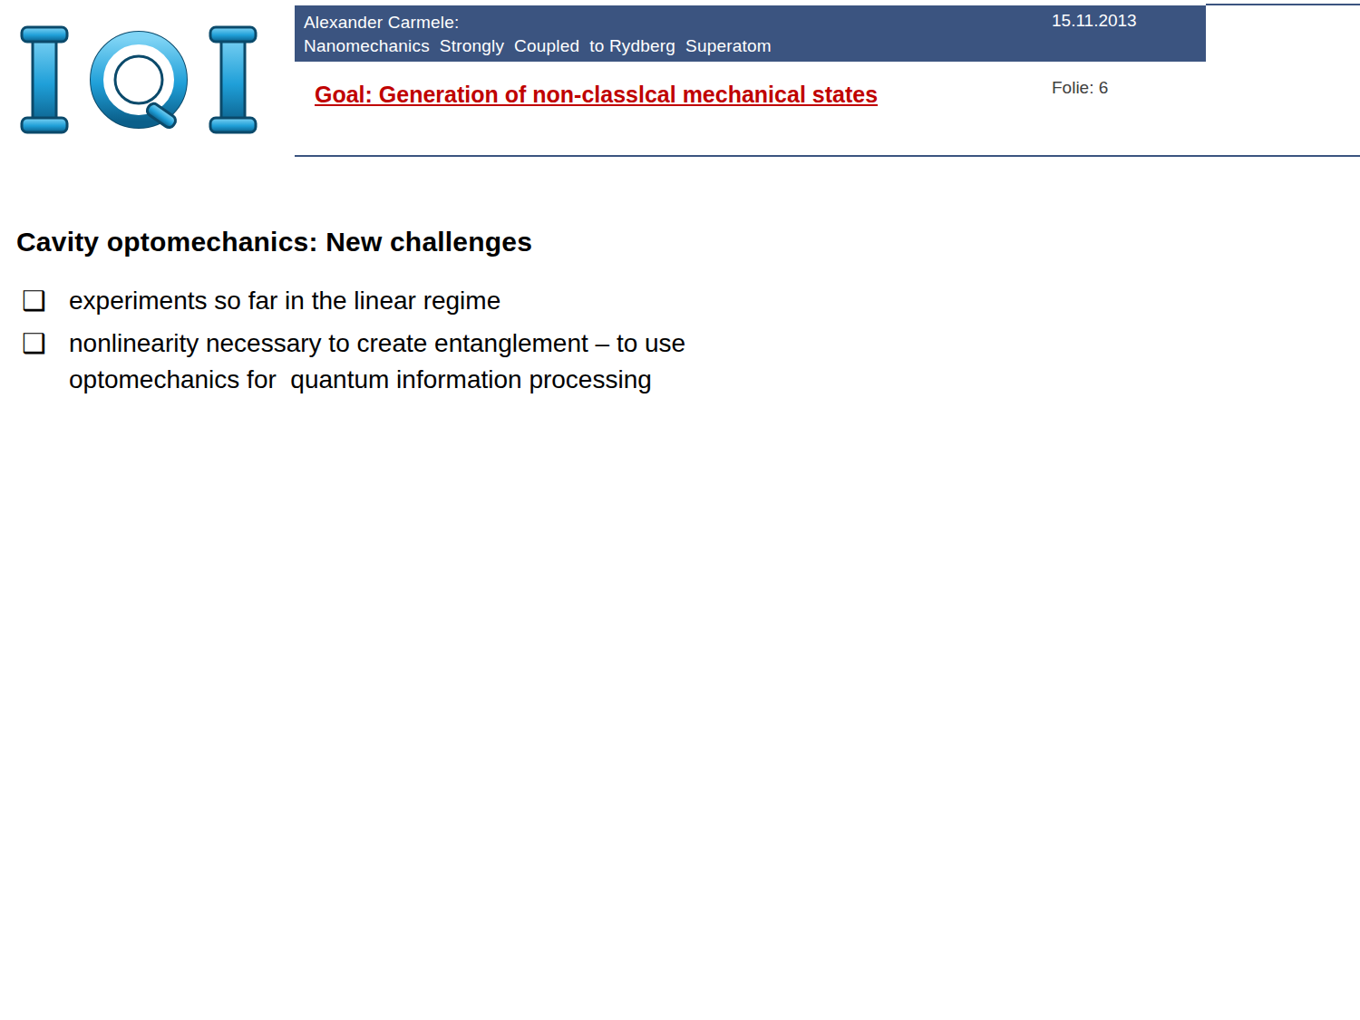Alexander Carmele:
Nanomechanics Strongly Coupled to Rydberg Superatom
15.11.2013
Goal: Generation of non-classlcal mechanical states
Folie: 6
Cavity optomechanics: New challenges
experiments so far in the linear regime
nonlinearity necessary to create entanglement – to use optomechanics for quantum information processing